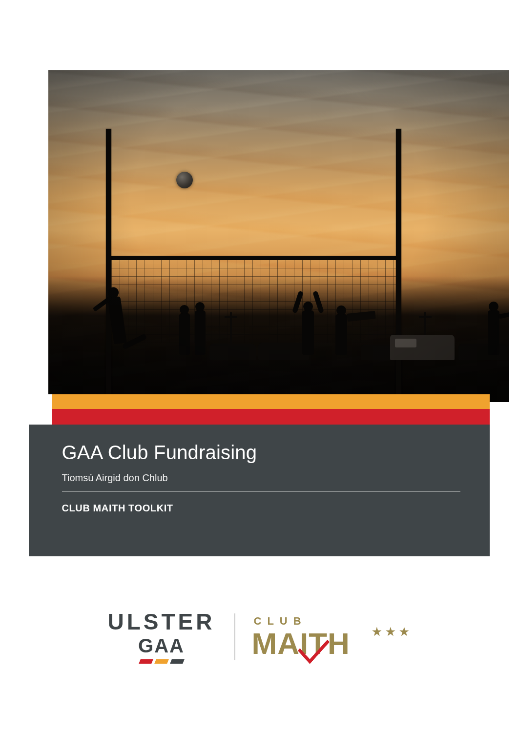GAA Club Fundraising
Tiomsú Airgid don Chlub
CLUB MAITH TOOLKIT
ULSTER
GAA
CLUB
MAITH ★ ★ ★